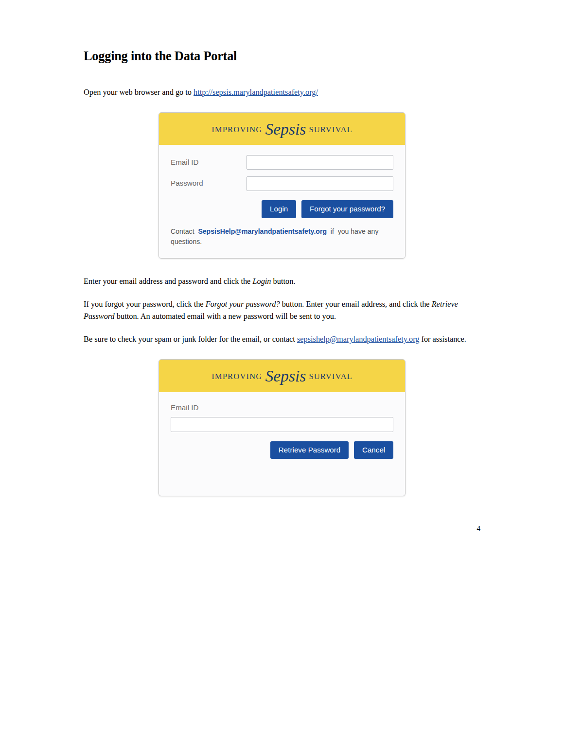Logging into the Data Portal
Open your web browser and go to http://sepsis.marylandpatientsafety.org/
IMPROVING Sepsis SURVIVAL
Email ID
Password
Login Forgot your password?
Contact SepsisHelp@marylandpatientsafety.org if you have any questions.
Enter your email address and password and click the Login button.
If you forgot your password, click the Forgot your password? button. Enter your email address, and click the Retrieve Password button. An automated email with a new password will be sent to you.
Be sure to check your spam or junk folder for the email, or contact sepsishelp@marylandpatientsafety.org for assistance.
IMPROVING Sepsis SURVIVAL
Email ID
Retrieve Password Cancel
4